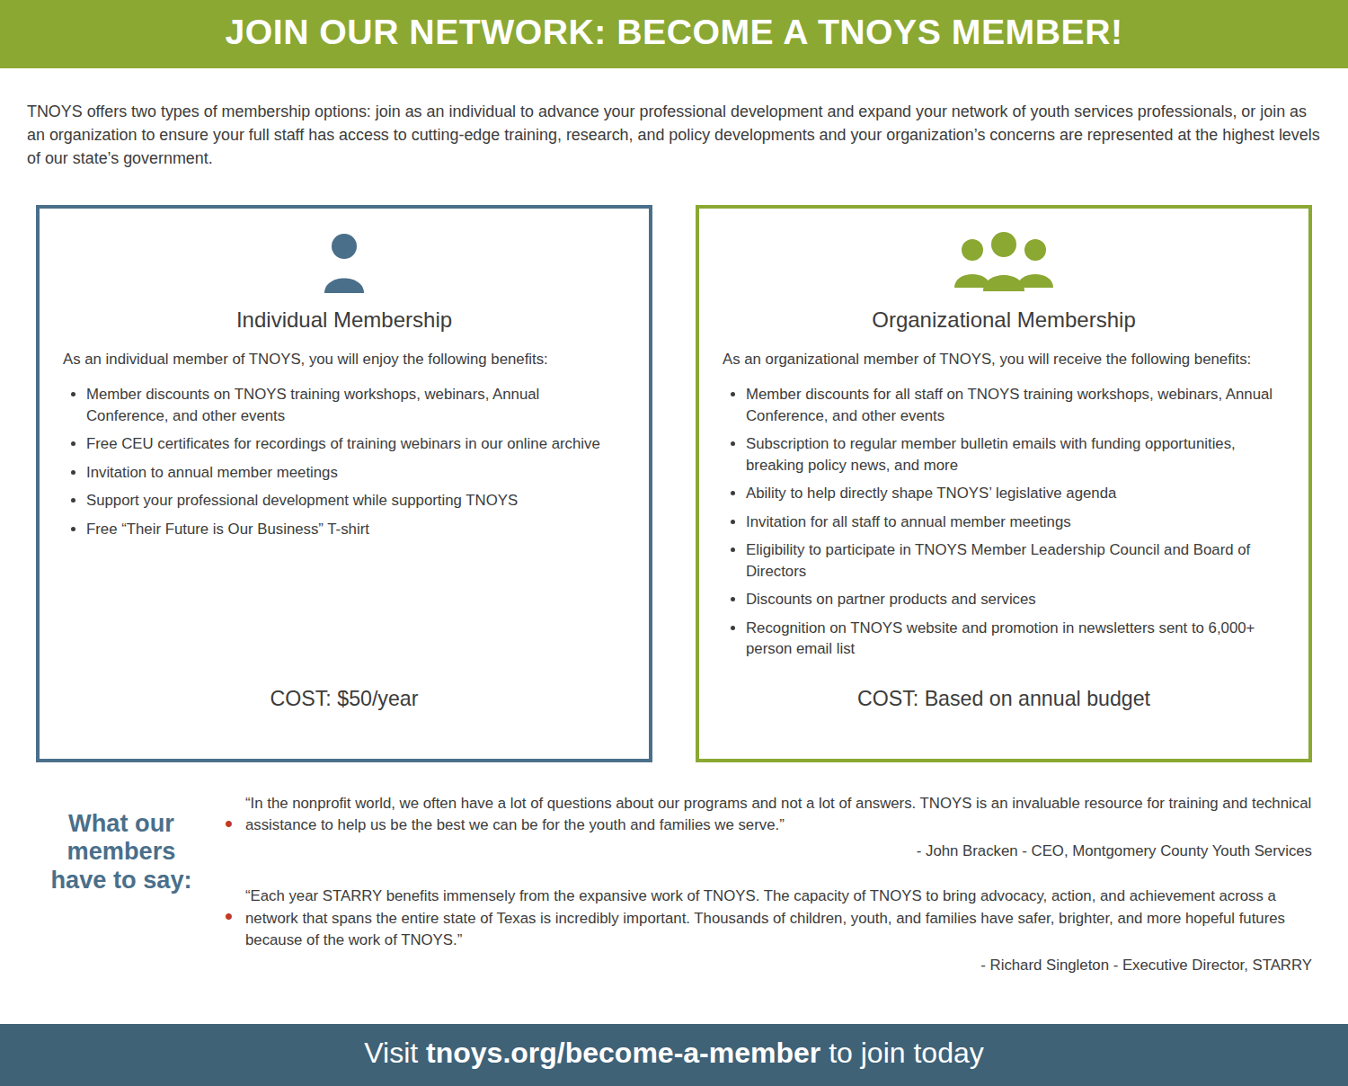Join Our Network: Become a TNOYS Member!
TNOYS offers two types of membership options: join as an individual to advance your professional development and expand your network of youth services professionals, or join as an organization to ensure your full staff has access to cutting-edge training, research, and policy developments and your organization’s concerns are represented at the highest levels of our state’s government.
Individual Membership
As an individual member of TNOYS, you will enjoy the following benefits:
Member discounts on TNOYS training workshops, webinars, Annual Conference, and other events
Free CEU certificates for recordings of training webinars in our online archive
Invitation to annual member meetings
Support your professional development while supporting TNOYS
Free “Their Future is Our Business” T-shirt
COST: $50/year
Organizational Membership
As an organizational member of TNOYS, you will receive the following benefits:
Member discounts for all staff on TNOYS training workshops, webinars, Annual Conference, and other events
Subscription to regular member bulletin emails with funding opportunities, breaking policy news, and more
Ability to help directly shape TNOYS’ legislative agenda
Invitation for all staff to annual member meetings
Eligibility to participate in TNOYS Member Leadership Council and Board of Directors
Discounts on partner products and services
Recognition on TNOYS website and promotion in newsletters sent to 6,000+ person email list
COST: Based on annual budget
What our members have to say:
•
“In the nonprofit world, we often have a lot of questions about our programs and not a lot of answers. TNOYS is an invaluable resource for training and technical assistance to help us be the best we can be for the youth and families we serve.”
- John Bracken - CEO, Montgomery County Youth Services
•
“Each year STARRY benefits immensely from the expansive work of TNOYS. The capacity of TNOYS to bring advocacy, action, and achievement across a network that spans the entire state of Texas is incredibly important. Thousands of children, youth, and families have safer, brighter, and more hopeful futures because of the work of TNOYS.”
- Richard Singleton - Executive Director, STARRY
Visit tnoys.org/become-a-member to join today